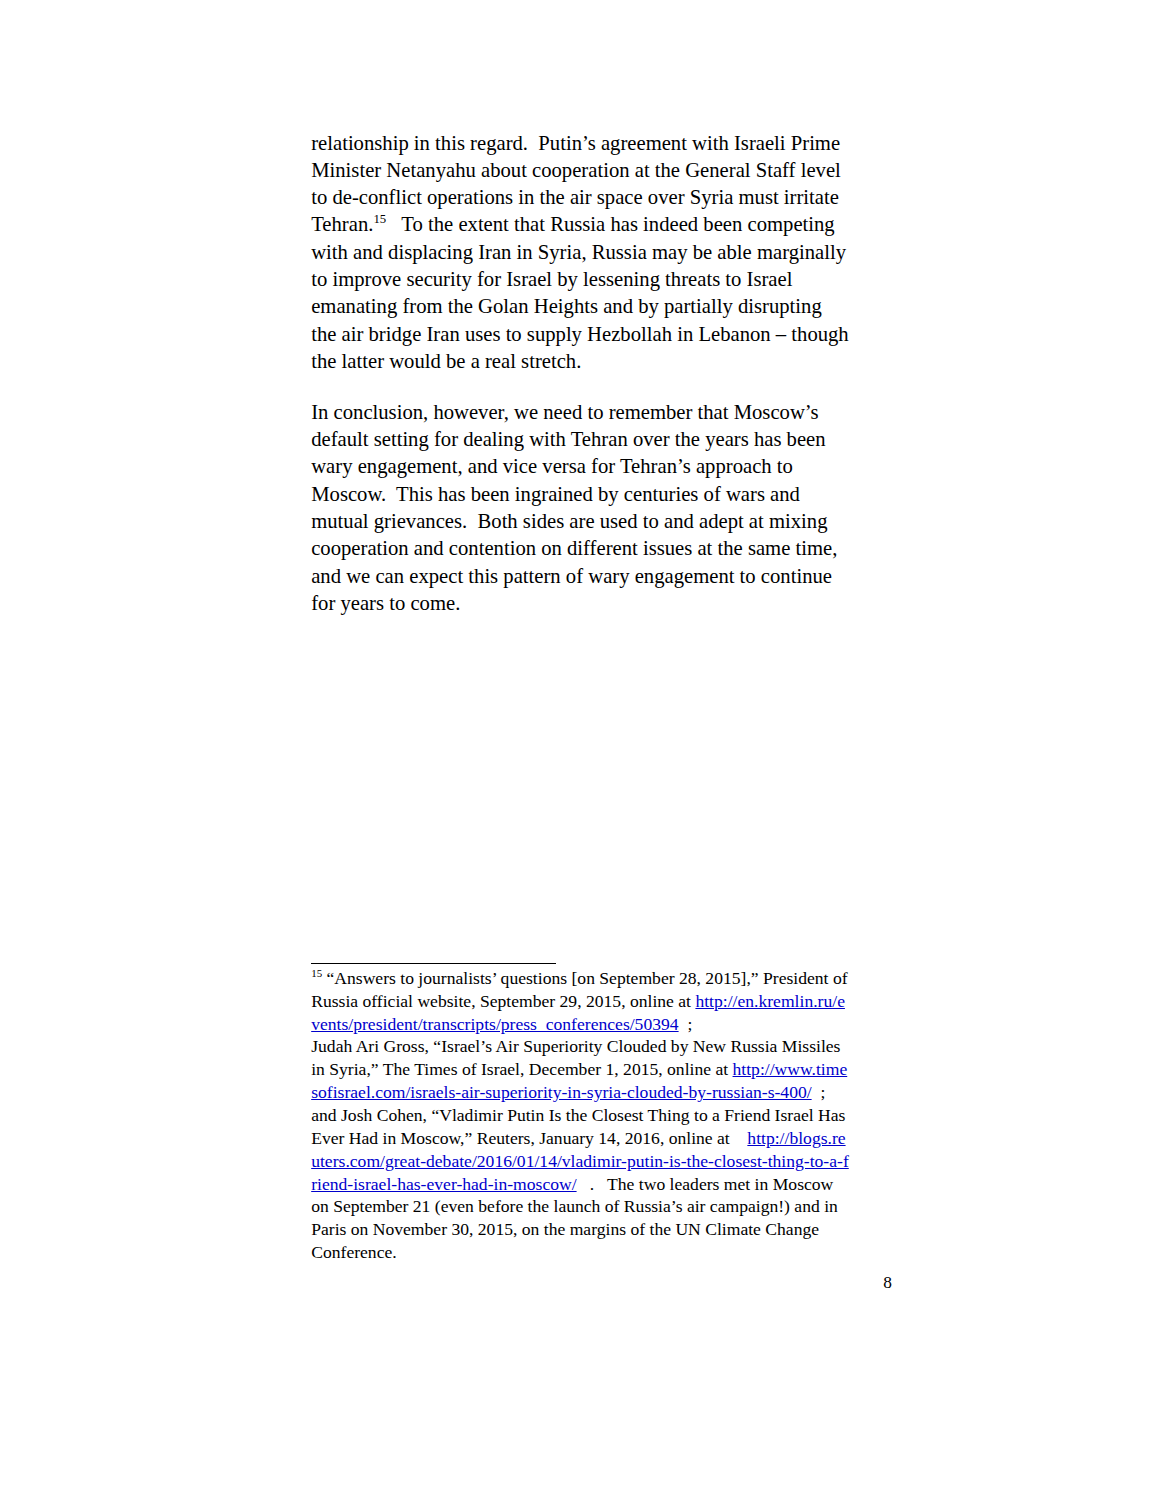relationship in this regard. Putin’s agreement with Israeli Prime Minister Netanyahu about cooperation at the General Staff level to de-conflict operations in the air space over Syria must irritate Tehran.15 To the extent that Russia has indeed been competing with and displacing Iran in Syria, Russia may be able marginally to improve security for Israel by lessening threats to Israel emanating from the Golan Heights and by partially disrupting the air bridge Iran uses to supply Hezbollah in Lebanon – though the latter would be a real stretch.
In conclusion, however, we need to remember that Moscow’s default setting for dealing with Tehran over the years has been wary engagement, and vice versa for Tehran’s approach to Moscow. This has been ingrained by centuries of wars and mutual grievances. Both sides are used to and adept at mixing cooperation and contention on different issues at the same time, and we can expect this pattern of wary engagement to continue for years to come.
15 “Answers to journalists’ questions [on September 28, 2015],” President of Russia official website, September 29, 2015, online at http://en.kremlin.ru/events/president/transcripts/press_conferences/50394 ;
Judah Ari Gross, “Israel’s Air Superiority Clouded by New Russia Missiles in Syria,” The Times of Israel, December 1, 2015, online at http://www.timesofisrael.com/israels-air-superiority-in-syria-clouded-by-russian-s-400/ ; and Josh Cohen, “Vladimir Putin Is the Closest Thing to a Friend Israel Has Ever Had in Moscow,” Reuters, January 14, 2016, online at http://blogs.reuters.com/great-debate/2016/01/14/vladimir-putin-is-the-closest-thing-to-a-friend-israel-has-ever-had-in-moscow/ . The two leaders met in Moscow on September 21 (even before the launch of Russia’s air campaign!) and in Paris on November 30, 2015, on the margins of the UN Climate Change Conference.
8